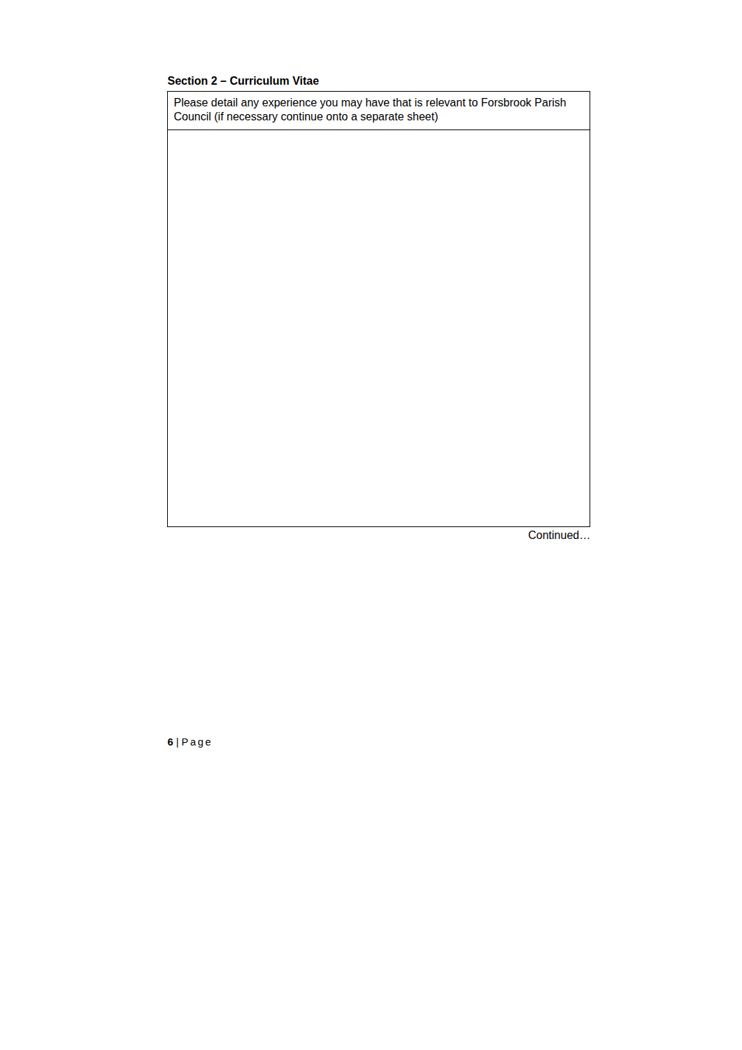Section 2 – Curriculum Vitae
Please detail any experience you may have that is relevant to Forsbrook Parish Council (if necessary continue onto a separate sheet)
Continued…
6 | Page